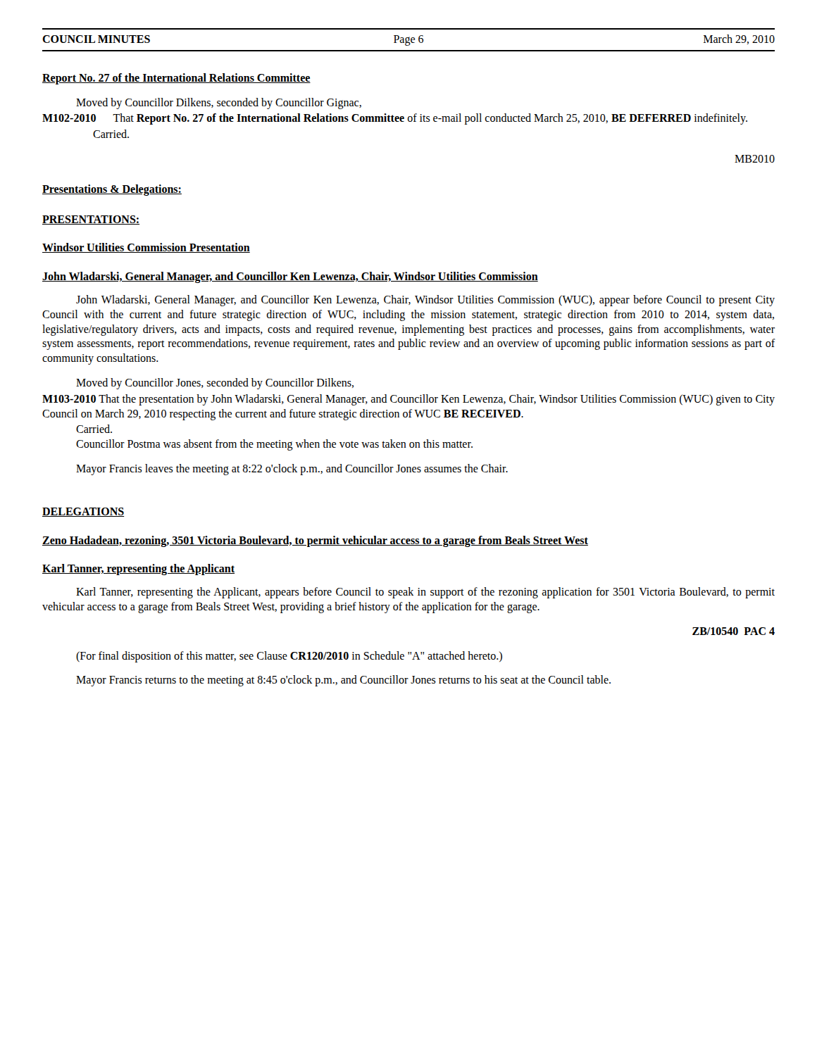| COUNCIL MINUTES | Page 6 | March 29, 2010 |
Report No. 27 of the International Relations Committee
Moved by Councillor Dilkens, seconded by Councillor Gignac,
M102-2010 That Report No. 27 of the International Relations Committee of its e-mail poll conducted March 25, 2010, BE DEFERRED indefinitely.
Carried.
MB2010
Presentations & Delegations:
PRESENTATIONS:
Windsor Utilities Commission Presentation
John Wladarski, General Manager, and Councillor Ken Lewenza, Chair, Windsor Utilities Commission
John Wladarski, General Manager, and Councillor Ken Lewenza, Chair, Windsor Utilities Commission (WUC), appear before Council to present City Council with the current and future strategic direction of WUC, including the mission statement, strategic direction from 2010 to 2014, system data, legislative/regulatory drivers, acts and impacts, costs and required revenue, implementing best practices and processes, gains from accomplishments, water system assessments, report recommendations, revenue requirement, rates and public review and an overview of upcoming public information sessions as part of community consultations.
Moved by Councillor Jones, seconded by Councillor Dilkens,
M103-2010 That the presentation by John Wladarski, General Manager, and Councillor Ken Lewenza, Chair, Windsor Utilities Commission (WUC) given to City Council on March 29, 2010 respecting the current and future strategic direction of WUC BE RECEIVED.
Carried.
Councillor Postma was absent from the meeting when the vote was taken on this matter.
Mayor Francis leaves the meeting at 8:22 o'clock p.m., and Councillor Jones assumes the Chair.
DELEGATIONS
Zeno Hadadean, rezoning, 3501 Victoria Boulevard, to permit vehicular access to a garage from Beals Street West
Karl Tanner, representing the Applicant
Karl Tanner, representing the Applicant, appears before Council to speak in support of the rezoning application for 3501 Victoria Boulevard, to permit vehicular access to a garage from Beals Street West, providing a brief history of the application for the garage.
ZB/10540 PAC 4
(For final disposition of this matter, see Clause CR120/2010 in Schedule "A" attached hereto.)
Mayor Francis returns to the meeting at 8:45 o'clock p.m., and Councillor Jones returns to his seat at the Council table.